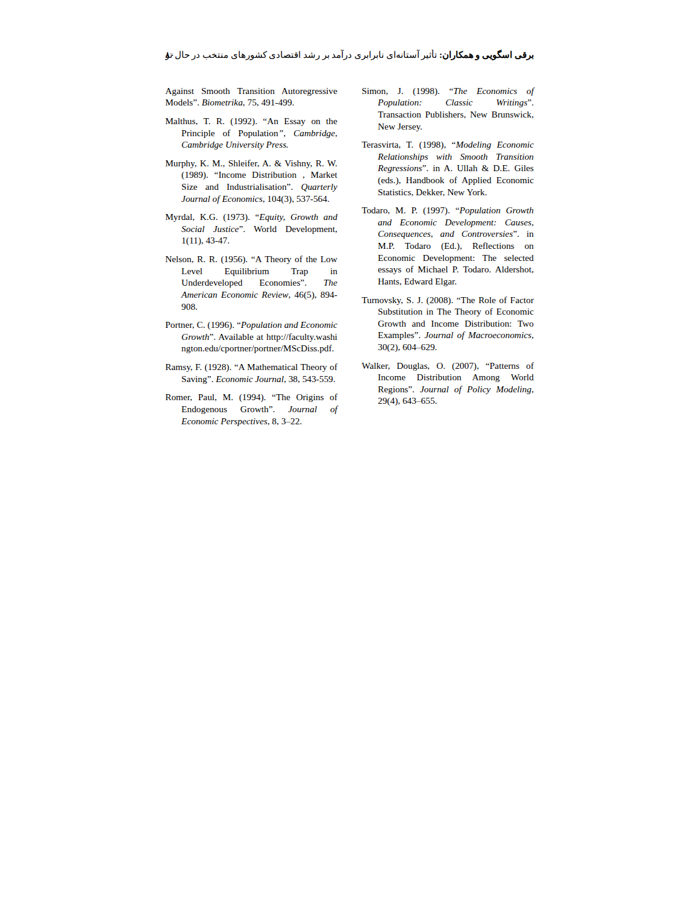۸۰ برقی اسگویی و همکاران: تأثیر آستانه‌ای نابرابری درآمد بر رشد اقتصادی کشورهای منتخب در حال توسعه: رویکرد...
Against Smooth Transition Autoregressive Models”. Biometrika, 75, 491-499.
Malthus, T. R. (1992). “An Essay on the Principle of Population”, Cambridge, Cambridge University Press.
Murphy, K. M., Shleifer, A. & Vishny, R. W. (1989). “Income Distribution , Market Size and Industrialisation”. Quarterly Journal of Economics, 104(3), 537-564.
Myrdal, K.G. (1973). “Equity, Growth and Social Justice”. World Development, 1(11), 43-47.
Nelson, R. R. (1956). “A Theory of the Low Level Equilibrium Trap in Underdeveloped Economies”. The American Economic Review, 46(5), 894-908.
Portner, C. (1996). “Population and Economic Growth”. Available at http://faculty.washington.edu/cportner/portner/MScDiss.pdf.
Ramsy, F. (1928). “A Mathematical Theory of Saving”. Economic Journal, 38, 543-559.
Romer, Paul, M. (1994). “The Origins of Endogenous Growth”. Journal of Economic Perspectives, 8, 3–22.
Simon, J. (1998). “The Economics of Population: Classic Writings”. Transaction Publishers, New Brunswick, New Jersey.
Terasvirta, T. (1998), “Modeling Economic Relationships with Smooth Transition Regressions”. in A. Ullah & D.E. Giles (eds.), Handbook of Applied Economic Statistics, Dekker, New York.
Todaro, M. P. (1997). “Population Growth and Economic Development: Causes, Consequences, and Controversies”. in M.P. Todaro (Ed.), Reflections on Economic Development: The selected essays of Michael P. Todaro. Aldershot, Hants, Edward Elgar.
Turnovsky, S. J. (2008). “The Role of Factor Substitution in The Theory of Economic Growth and Income Distribution: Two Examples”. Journal of Macroeconomics, 30(2), 604–629.
Walker, Douglas, O. (2007), “Patterns of Income Distribution Among World Regions”. Journal of Policy Modeling, 29(4), 643–655.